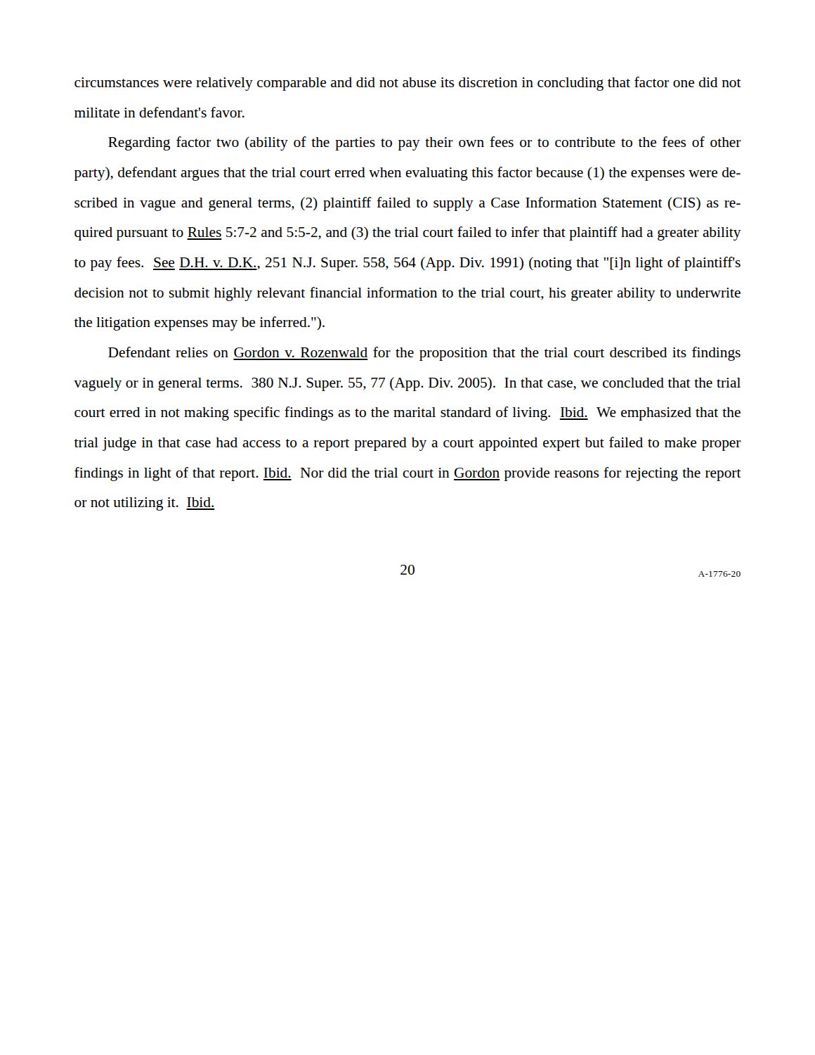circumstances were relatively comparable and did not abuse its discretion in concluding that factor one did not militate in defendant's favor.
Regarding factor two (ability of the parties to pay their own fees or to contribute to the fees of other party), defendant argues that the trial court erred when evaluating this factor because (1) the expenses were described in vague and general terms, (2) plaintiff failed to supply a Case Information Statement (CIS) as required pursuant to Rules 5:7-2 and 5:5-2, and (3) the trial court failed to infer that plaintiff had a greater ability to pay fees. See D.H. v. D.K., 251 N.J. Super. 558, 564 (App. Div. 1991) (noting that "[i]n light of plaintiff's decision not to submit highly relevant financial information to the trial court, his greater ability to underwrite the litigation expenses may be inferred.").
Defendant relies on Gordon v. Rozenwald for the proposition that the trial court described its findings vaguely or in general terms. 380 N.J. Super. 55, 77 (App. Div. 2005). In that case, we concluded that the trial court erred in not making specific findings as to the marital standard of living. Ibid. We emphasized that the trial judge in that case had access to a report prepared by a court appointed expert but failed to make proper findings in light of that report. Ibid. Nor did the trial court in Gordon provide reasons for rejecting the report or not utilizing it. Ibid.
20
A-1776-20